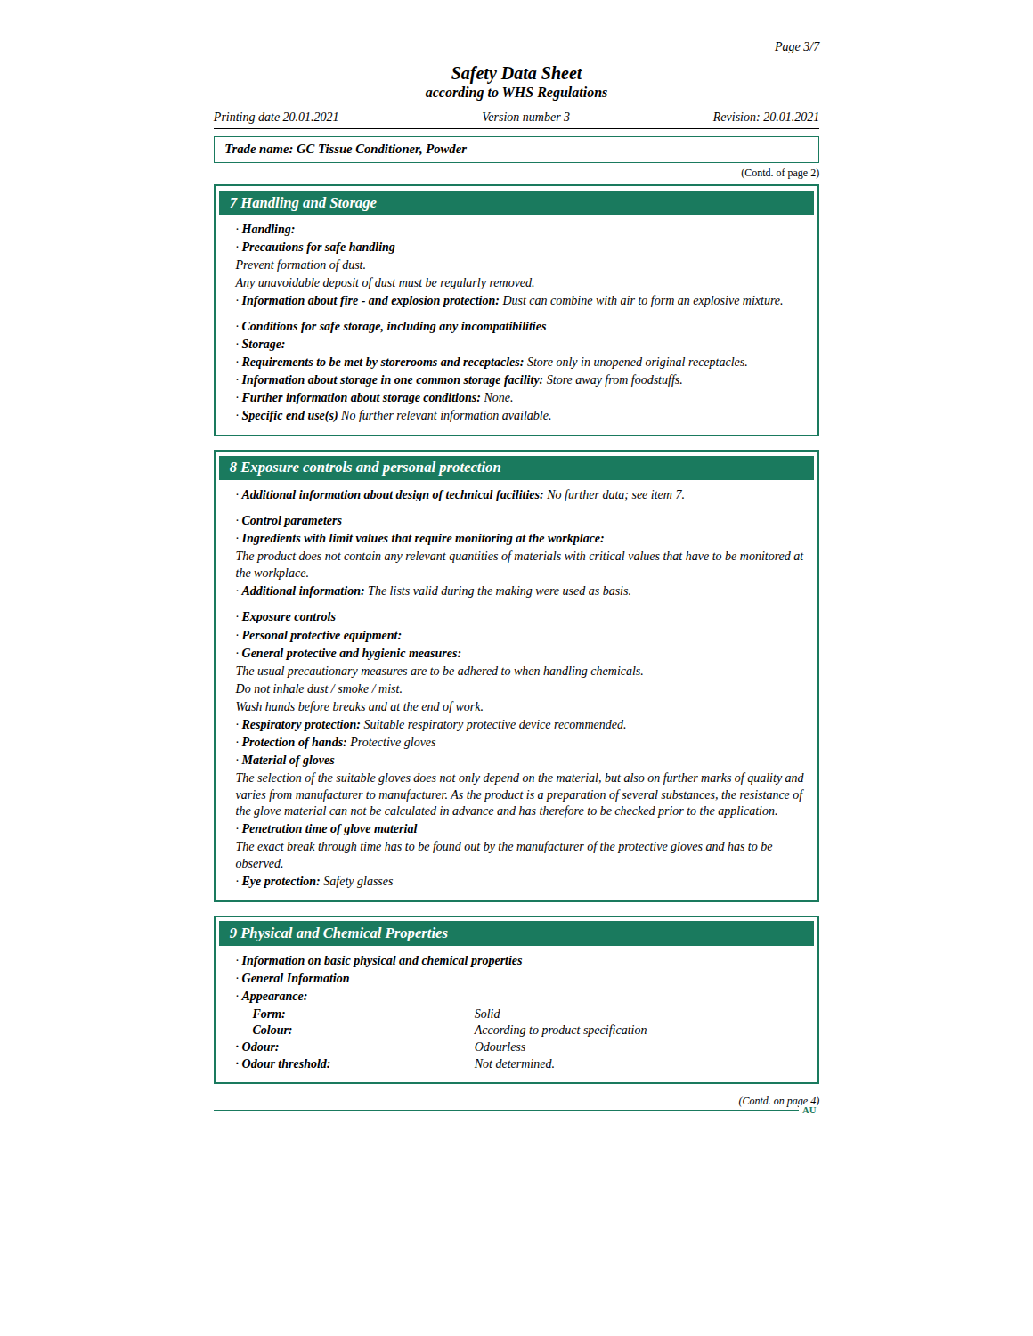Page 3/7
Safety Data Sheet
according to WHS Regulations
Printing date 20.01.2021 Version number 3 Revision: 20.01.2021
Trade name: GC Tissue Conditioner, Powder
(Contd. of page 2)
7 Handling and Storage
· Handling:
· Precautions for safe handling
Prevent formation of dust.
Any unavoidable deposit of dust must be regularly removed.
· Information about fire - and explosion protection: Dust can combine with air to form an explosive mixture.
· Conditions for safe storage, including any incompatibilities
· Storage:
· Requirements to be met by storerooms and receptacles: Store only in unopened original receptacles.
· Information about storage in one common storage facility: Store away from foodstuffs.
· Further information about storage conditions: None.
· Specific end use(s) No further relevant information available.
8 Exposure controls and personal protection
· Additional information about design of technical facilities: No further data; see item 7.
· Control parameters
· Ingredients with limit values that require monitoring at the workplace:
The product does not contain any relevant quantities of materials with critical values that have to be monitored at the workplace.
· Additional information: The lists valid during the making were used as basis.
· Exposure controls
· Personal protective equipment:
· General protective and hygienic measures:
The usual precautionary measures are to be adhered to when handling chemicals.
Do not inhale dust / smoke / mist.
Wash hands before breaks and at the end of work.
· Respiratory protection: Suitable respiratory protective device recommended.
· Protection of hands: Protective gloves
· Material of gloves
The selection of the suitable gloves does not only depend on the material, but also on further marks of quality and varies from manufacturer to manufacturer. As the product is a preparation of several substances, the resistance of the glove material can not be calculated in advance and has therefore to be checked prior to the application.
· Penetration time of glove material
The exact break through time has to be found out by the manufacturer of the protective gloves and has to be observed.
· Eye protection: Safety glasses
9 Physical and Chemical Properties
· Information on basic physical and chemical properties
· General Information
· Appearance:
| Form: | Solid |
| Colour: | According to product specification |
| · Odour: | Odourless |
| · Odour threshold: | Not determined. |
(Contd. on page 4)
AU